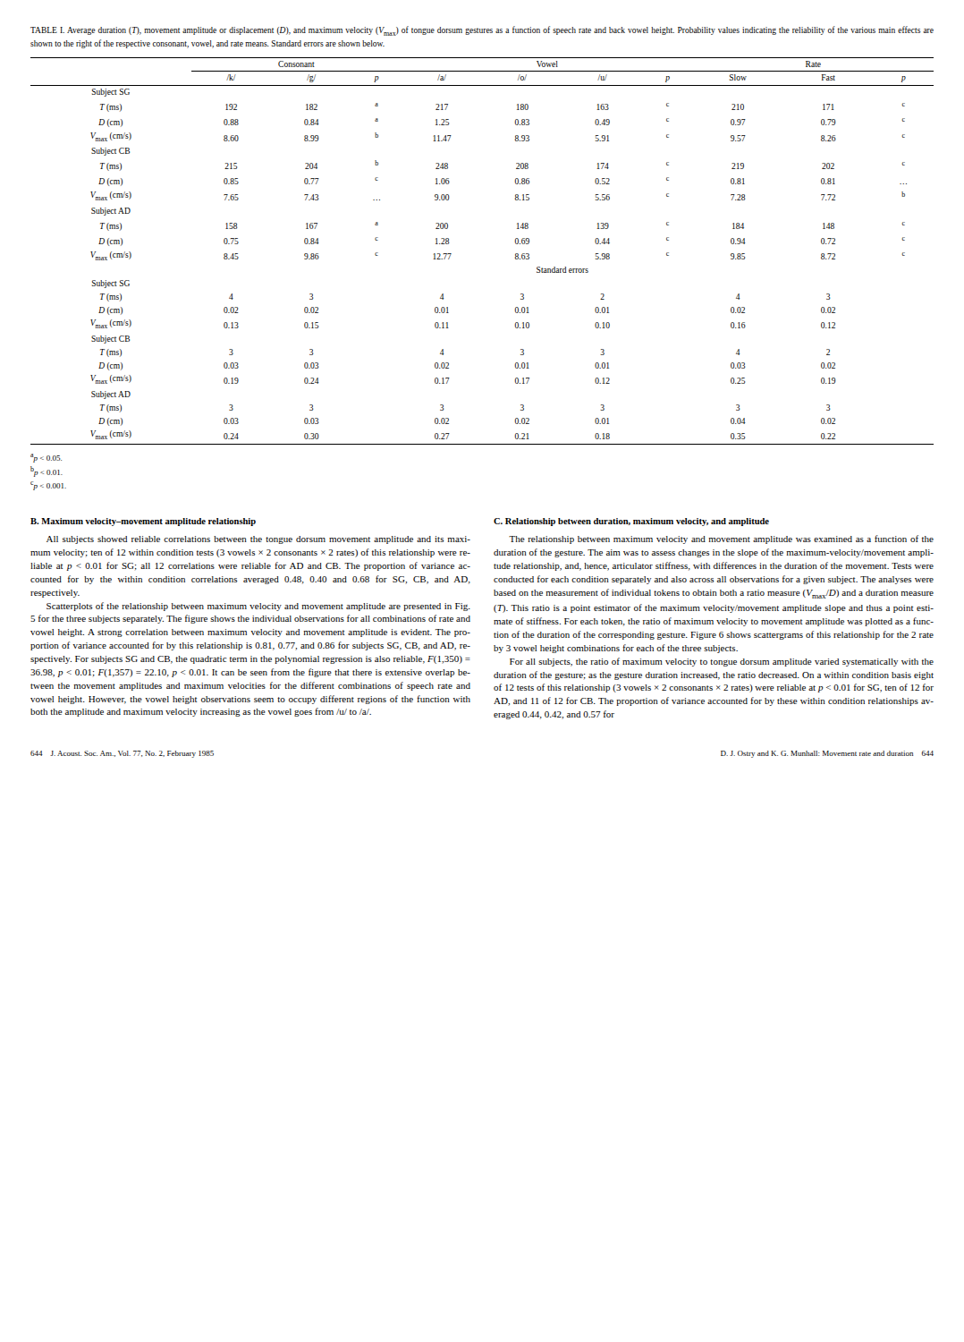TABLE I. Average duration (T), movement amplitude or displacement (D), and maximum velocity (Vmax) of tongue dorsum gestures as a function of speech rate and back vowel height. Probability values indicating the reliability of the various main effects are shown to the right of the respective consonant, vowel, and rate means. Standard errors are shown below.
| | Consonant | Vowel | Rate |
| | /k/ | /g/ | p | /a/ | /o/ | /u/ | p | Slow | Fast | p |
| Subject SG | |
| T (ms) | 192 | 182 | a | 217 | 180 | 163 | c | 210 | 171 | c |
| D (cm) | 0.88 | 0.84 | a | 1.25 | 0.83 | 0.49 | c | 0.97 | 0.79 | c |
| V max (cm/s) | 8.60 | 8.99 | b | 11.47 | 8.93 | 5.91 | c | 9.57 | 8.26 | c |
| Subject CB | |
| T (ms) | 215 | 204 | b | 248 | 208 | 174 | c | 219 | 202 | c |
| D (cm) | 0.85 | 0.77 | c | 1.06 | 0.86 | 0.52 | c | 0.81 | 0.81 | … |
| V max (cm/s) | 7.65 | 7.43 | … | 9.00 | 8.15 | 5.56 | c | 7.28 | 7.72 | b |
| Subject AD | |
| T (ms) | 158 | 167 | a | 200 | 148 | 139 | c | 184 | 148 | c |
| D (cm) | 0.75 | 0.84 | c | 1.28 | 0.69 | 0.44 | c | 0.94 | 0.72 | c |
| V max (cm/s) | 8.45 | 9.86 | c | 12.77 | 8.63 | 5.98 | c | 9.85 | 8.72 | c |
| | Standard errors |
| Subject SG | |
| T (ms) | 4 | 3 | | 4 | 3 | 2 | | 4 | 3 | |
| D (cm) | 0.02 | 0.02 | | 0.01 | 0.01 | 0.01 | | 0.02 | 0.02 | |
| V max (cm/s) | 0.13 | 0.15 | | 0.11 | 0.10 | 0.10 | | 0.16 | 0.12 | |
| Subject CB | |
| T (ms) | 3 | 3 | | 4 | 3 | 3 | | 4 | 2 | |
| D (cm) | 0.03 | 0.03 | | 0.02 | 0.01 | 0.01 | | 0.03 | 0.02 | |
| V max (cm/s) | 0.19 | 0.24 | | 0.17 | 0.17 | 0.12 | | 0.25 | 0.19 | |
| Subject AD | |
| T (ms) | 3 | 3 | | 3 | 3 | 3 | | 3 | 3 | |
| D (cm) | 0.03 | 0.03 | | 0.02 | 0.02 | 0.01 | | 0.04 | 0.02 | |
| V max (cm/s) | 0.24 | 0.30 | | 0.27 | 0.21 | 0.18 | | 0.35 | 0.22 | |
ap < 0.05.
bp < 0.01.
cp < 0.001.
B. Maximum velocity–movement amplitude relationship
All subjects showed reliable correlations between the tongue dorsum movement amplitude and its maximum velocity; ten of 12 within condition tests (3 vowels × 2 consonants × 2 rates) of this relationship were reliable at p < 0.01 for SG; all 12 correlations were reliable for AD and CB. The proportion of variance accounted for by the within condition correlations averaged 0.48, 0.40 and 0.68 for SG, CB, and AD, respectively.
Scatterplots of the relationship between maximum velocity and movement amplitude are presented in Fig. 5 for the three subjects separately. The figure shows the individual observations for all combinations of rate and vowel height. A strong correlation between maximum velocity and movement amplitude is evident. The proportion of variance accounted for by this relationship is 0.81, 0.77, and 0.86 for subjects SG, CB, and AD, respectively. For subjects SG and CB, the quadratic term in the polynomial regression is also reliable, F(1,350) = 36.98, p < 0.01; F(1,357) = 22.10, p < 0.01. It can be seen from the figure that there is extensive overlap between the movement amplitudes and maximum velocities for the different combinations of speech rate and vowel height. However, the vowel height observations seem to occupy different regions of the function with both the amplitude and maximum velocity increasing as the vowel goes from /u/ to /a/.
C. Relationship between duration, maximum velocity, and amplitude
The relationship between maximum velocity and movement amplitude was examined as a function of the duration of the gesture. The aim was to assess changes in the slope of the maximum-velocity/movement amplitude relationship, and, hence, articulator stiffness, with differences in the duration of the movement. Tests were conducted for each condition separately and also across all observations for a given subject. The analyses were based on the measurement of individual tokens to obtain both a ratio measure (Vmax/D) and a duration measure (T). This ratio is a point estimator of the maximum velocity/movement amplitude slope and thus a point estimate of stiffness. For each token, the ratio of maximum velocity to movement amplitude was plotted as a function of the duration of the corresponding gesture. Figure 6 shows scattergrams of this relationship for the 2 rate by 3 vowel height combinations for each of the three subjects.
For all subjects, the ratio of maximum velocity to tongue dorsum amplitude varied systematically with the duration of the gesture; as the gesture duration increased, the ratio decreased. On a within condition basis eight of 12 tests of this relationship (3 vowels × 2 consonants × 2 rates) were reliable at p < 0.01 for SG, ten of 12 for AD, and 11 of 12 for CB. The proportion of variance accounted for by these within condition relationships averaged 0.44, 0.42, and 0.57 for
644 J. Acoust. Soc. Am., Vol. 77, No. 2, February 1985
D. J. Ostry and K. G. Munhall: Movement rate and duration 644